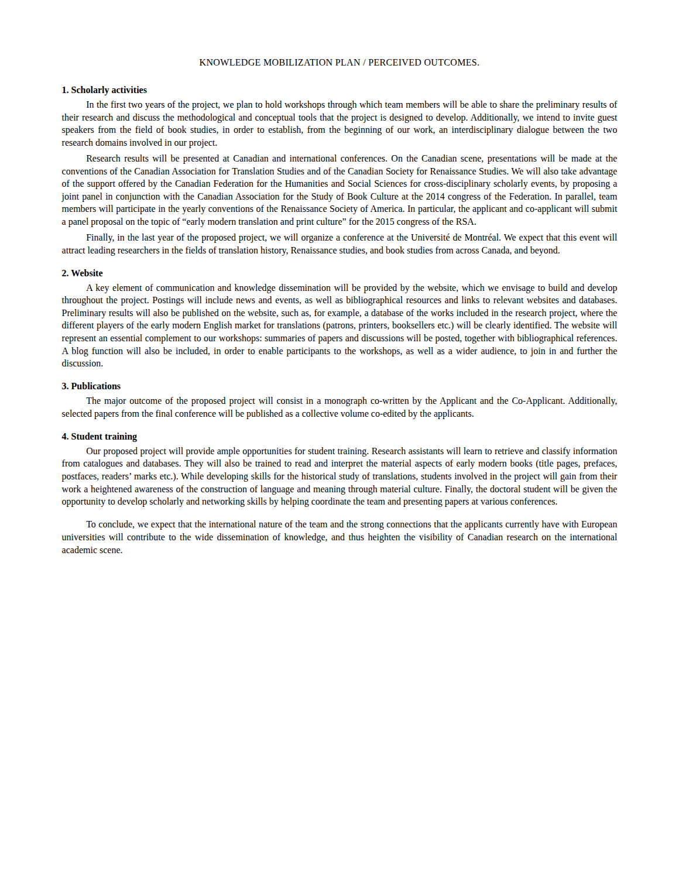KNOWLEDGE MOBILIZATION PLAN / PERCEIVED OUTCOMES.
1. Scholarly activities
In the first two years of the project, we plan to hold workshops through which team members will be able to share the preliminary results of their research and discuss the methodological and conceptual tools that the project is designed to develop. Additionally, we intend to invite guest speakers from the field of book studies, in order to establish, from the beginning of our work, an interdisciplinary dialogue between the two research domains involved in our project.
Research results will be presented at Canadian and international conferences. On the Canadian scene, presentations will be made at the conventions of the Canadian Association for Translation Studies and of the Canadian Society for Renaissance Studies. We will also take advantage of the support offered by the Canadian Federation for the Humanities and Social Sciences for cross-disciplinary scholarly events, by proposing a joint panel in conjunction with the Canadian Association for the Study of Book Culture at the 2014 congress of the Federation. In parallel, team members will participate in the yearly conventions of the Renaissance Society of America. In particular, the applicant and co-applicant will submit a panel proposal on the topic of “early modern translation and print culture” for the 2015 congress of the RSA.
Finally, in the last year of the proposed project, we will organize a conference at the Université de Montréal. We expect that this event will attract leading researchers in the fields of translation history, Renaissance studies, and book studies from across Canada, and beyond.
2. Website
A key element of communication and knowledge dissemination will be provided by the website, which we envisage to build and develop throughout the project. Postings will include news and events, as well as bibliographical resources and links to relevant websites and databases. Preliminary results will also be published on the website, such as, for example, a database of the works included in the research project, where the different players of the early modern English market for translations (patrons, printers, booksellers etc.) will be clearly identified. The website will represent an essential complement to our workshops: summaries of papers and discussions will be posted, together with bibliographical references. A blog function will also be included, in order to enable participants to the workshops, as well as a wider audience, to join in and further the discussion.
3. Publications
The major outcome of the proposed project will consist in a monograph co-written by the Applicant and the Co-Applicant. Additionally, selected papers from the final conference will be published as a collective volume co-edited by the applicants.
4. Student training
Our proposed project will provide ample opportunities for student training. Research assistants will learn to retrieve and classify information from catalogues and databases. They will also be trained to read and interpret the material aspects of early modern books (title pages, prefaces, postfaces, readers’ marks etc.). While developing skills for the historical study of translations, students involved in the project will gain from their work a heightened awareness of the construction of language and meaning through material culture. Finally, the doctoral student will be given the opportunity to develop scholarly and networking skills by helping coordinate the team and presenting papers at various conferences.
To conclude, we expect that the international nature of the team and the strong connections that the applicants currently have with European universities will contribute to the wide dissemination of knowledge, and thus heighten the visibility of Canadian research on the international academic scene.